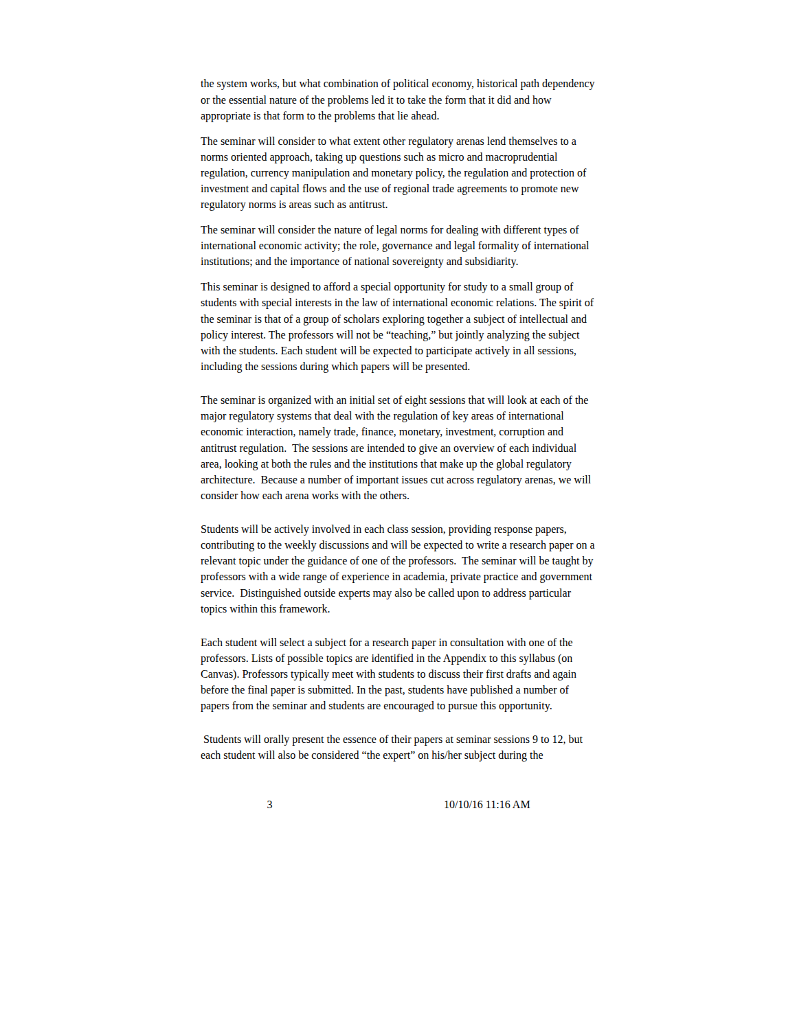the system works, but what combination of political economy, historical path dependency or the essential nature of the problems led it to take the form that it did and how appropriate is that form to the problems that lie ahead.
The seminar will consider to what extent other regulatory arenas lend themselves to a norms oriented approach, taking up questions such as micro and macroprudential regulation, currency manipulation and monetary policy, the regulation and protection of investment and capital flows and the use of regional trade agreements to promote new regulatory norms is areas such as antitrust.
The seminar will consider the nature of legal norms for dealing with different types of international economic activity; the role, governance and legal formality of international institutions; and the importance of national sovereignty and subsidiarity.
This seminar is designed to afford a special opportunity for study to a small group of students with special interests in the law of international economic relations. The spirit of the seminar is that of a group of scholars exploring together a subject of intellectual and policy interest. The professors will not be “teaching,” but jointly analyzing the subject with the students. Each student will be expected to participate actively in all sessions, including the sessions during which papers will be presented.
The seminar is organized with an initial set of eight sessions that will look at each of the major regulatory systems that deal with the regulation of key areas of international economic interaction, namely trade, finance, monetary, investment, corruption and antitrust regulation. The sessions are intended to give an overview of each individual area, looking at both the rules and the institutions that make up the global regulatory architecture. Because a number of important issues cut across regulatory arenas, we will consider how each arena works with the others.
Students will be actively involved in each class session, providing response papers, contributing to the weekly discussions and will be expected to write a research paper on a relevant topic under the guidance of one of the professors. The seminar will be taught by professors with a wide range of experience in academia, private practice and government service. Distinguished outside experts may also be called upon to address particular topics within this framework.
Each student will select a subject for a research paper in consultation with one of the professors. Lists of possible topics are identified in the Appendix to this syllabus (on Canvas). Professors typically meet with students to discuss their first drafts and again before the final paper is submitted. In the past, students have published a number of papers from the seminar and students are encouraged to pursue this opportunity.
Students will orally present the essence of their papers at seminar sessions 9 to 12, but each student will also be considered “the expert” on his/her subject during the
3 10/10/16 11:16 AM